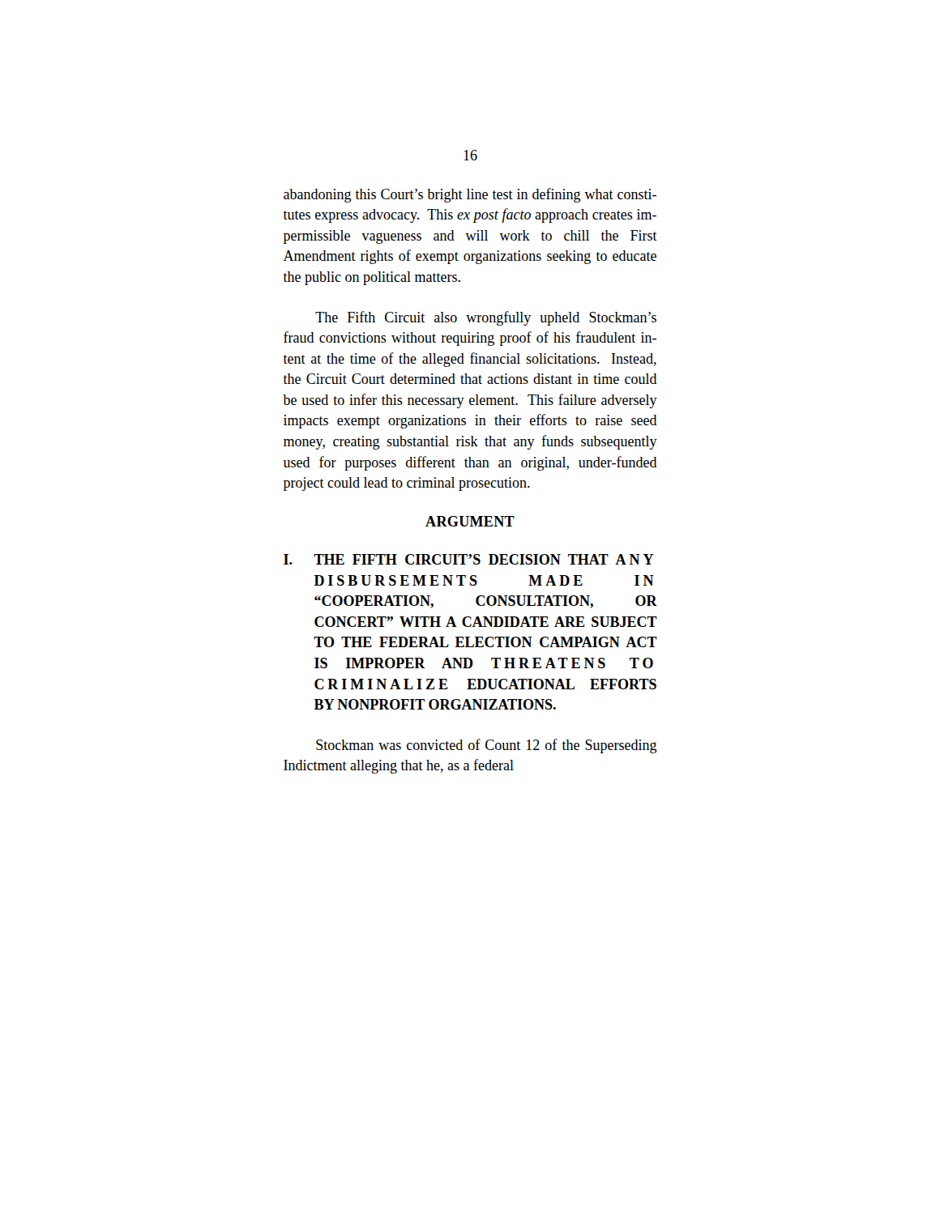16
abandoning this Court’s bright line test in defining what constitutes express advocacy. This ex post facto approach creates impermissible vagueness and will work to chill the First Amendment rights of exempt organizations seeking to educate the public on political matters.
The Fifth Circuit also wrongfully upheld Stockman’s fraud convictions without requiring proof of his fraudulent intent at the time of the alleged financial solicitations. Instead, the Circuit Court determined that actions distant in time could be used to infer this necessary element. This failure adversely impacts exempt organizations in their efforts to raise seed money, creating substantial risk that any funds subsequently used for purposes different than an original, under-funded project could lead to criminal prosecution.
ARGUMENT
I.
THE FIFTH CIRCUIT’S DECISION THAT ANY DISBURSEMENTS MADE IN “COOPERATION, CONSULTATION, OR CONCERT” WITH A CANDIDATE ARE SUBJECT TO THE FEDERAL ELECTION CAMPAIGN ACT IS IMPROPER AND THREATENS TO CRIMINALIZE EDUCATIONAL EFFORTS BY NONPROFIT ORGANIZATIONS.
Stockman was convicted of Count 12 of the Superseding Indictment alleging that he, as a federal